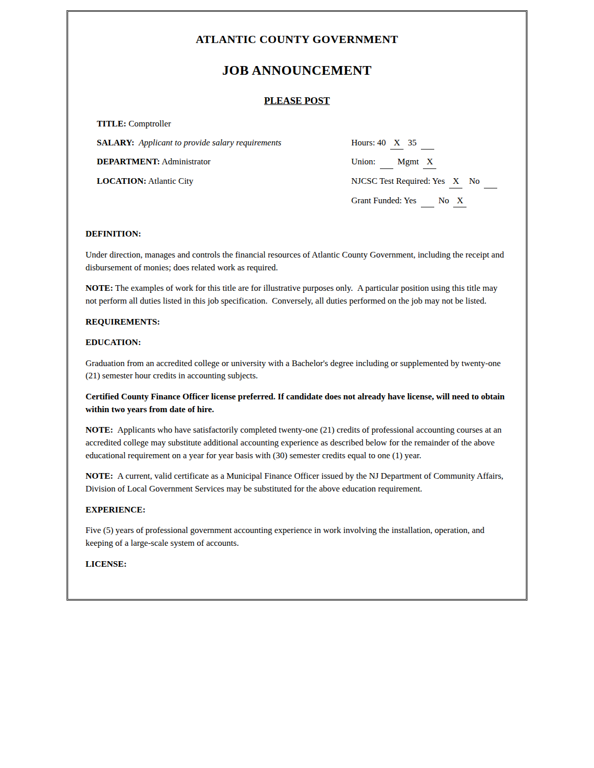ATLANTIC COUNTY GOVERNMENT
JOB ANNOUNCEMENT
PLEASE POST
| TITLE: Comptroller | |
| SALARY: Applicant to provide salary requirements | Hours: 40 X 35 |
| DEPARTMENT: Administrator | Union: Mgmt X |
| LOCATION: Atlantic City | NJCSC Test Required: Yes X No |
| | Grant Funded: Yes No X |
DEFINITION:
Under direction, manages and controls the financial resources of Atlantic County Government, including the receipt and disbursement of monies; does related work as required.
NOTE: The examples of work for this title are for illustrative purposes only. A particular position using this title may not perform all duties listed in this job specification. Conversely, all duties performed on the job may not be listed.
REQUIREMENTS:
EDUCATION:
Graduation from an accredited college or university with a Bachelor's degree including or supplemented by twenty-one (21) semester hour credits in accounting subjects.
Certified County Finance Officer license preferred. If candidate does not already have license, will need to obtain within two years from date of hire.
NOTE: Applicants who have satisfactorily completed twenty-one (21) credits of professional accounting courses at an accredited college may substitute additional accounting experience as described below for the remainder of the above educational requirement on a year for year basis with (30) semester credits equal to one (1) year.
NOTE: A current, valid certificate as a Municipal Finance Officer issued by the NJ Department of Community Affairs, Division of Local Government Services may be substituted for the above education requirement.
EXPERIENCE:
Five (5) years of professional government accounting experience in work involving the installation, operation, and keeping of a large-scale system of accounts.
LICENSE: